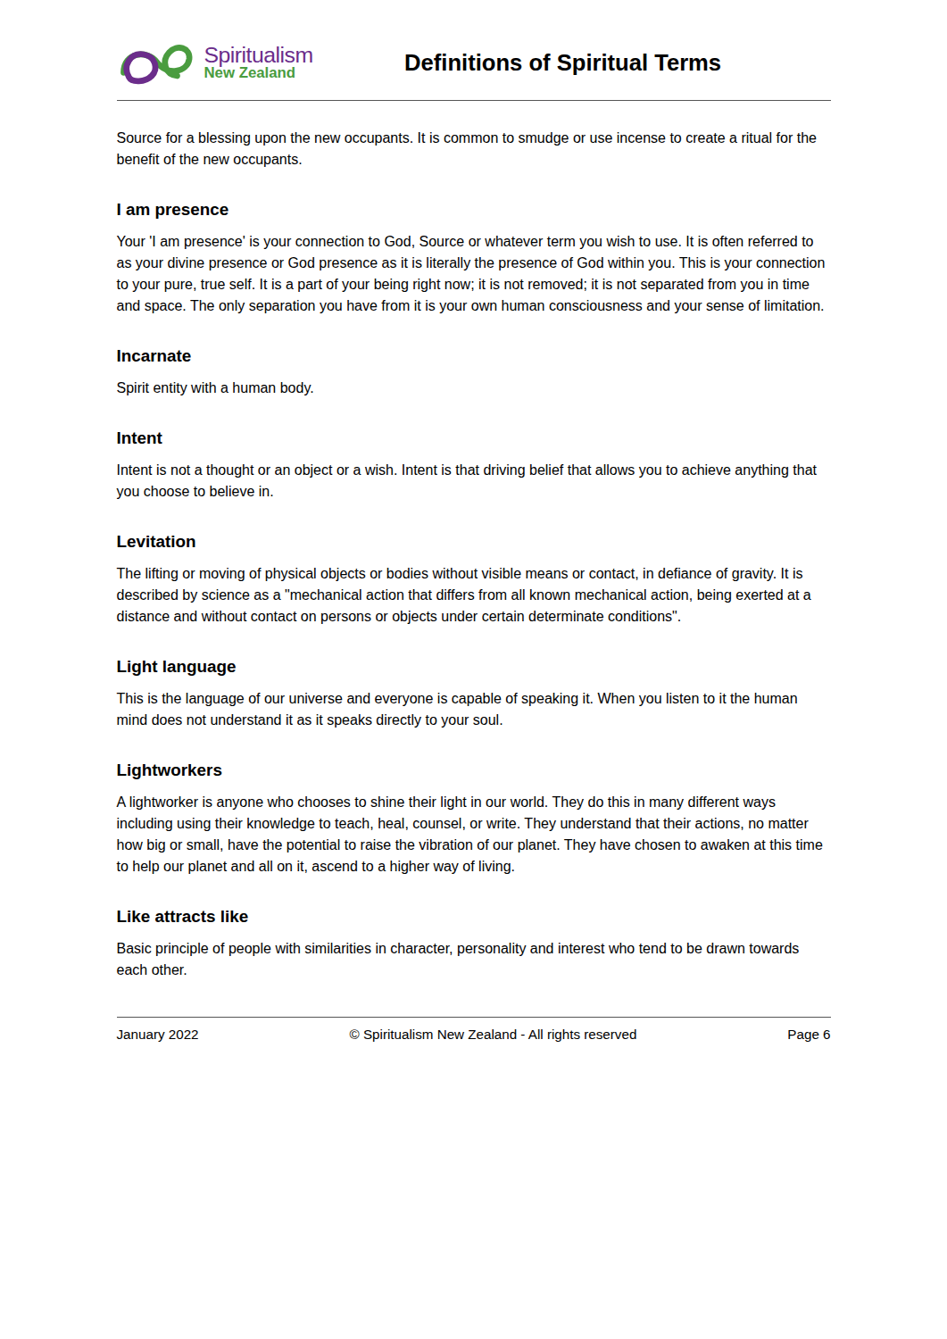Spiritualism New Zealand
Definitions of Spiritual Terms
Source for a blessing upon the new occupants. It is common to smudge or use incense to create a ritual for the benefit of the new occupants.
I am presence
Your 'I am presence' is your connection to God, Source or whatever term you wish to use. It is often referred to as your divine presence or God presence as it is literally the presence of God within you. This is your connection to your pure, true self. It is a part of your being right now; it is not removed; it is not separated from you in time and space. The only separation you have from it is your own human consciousness and your sense of limitation.
Incarnate
Spirit entity with a human body.
Intent
Intent is not a thought or an object or a wish. Intent is that driving belief that allows you to achieve anything that you choose to believe in.
Levitation
The lifting or moving of physical objects or bodies without visible means or contact, in defiance of gravity. It is described by science as a "mechanical action that differs from all known mechanical action, being exerted at a distance and without contact on persons or objects under certain determinate conditions".
Light language
This is the language of our universe and everyone is capable of speaking it. When you listen to it the human mind does not understand it as it speaks directly to your soul.
Lightworkers
A lightworker is anyone who chooses to shine their light in our world. They do this in many different ways including using their knowledge to teach, heal, counsel, or write. They understand that their actions, no matter how big or small, have the potential to raise the vibration of our planet. They have chosen to awaken at this time to help our planet and all on it, ascend to a higher way of living.
Like attracts like
Basic principle of people with similarities in character, personality and interest who tend to be drawn towards each other.
January 2022 © Spiritualism New Zealand - All rights reserved Page 6